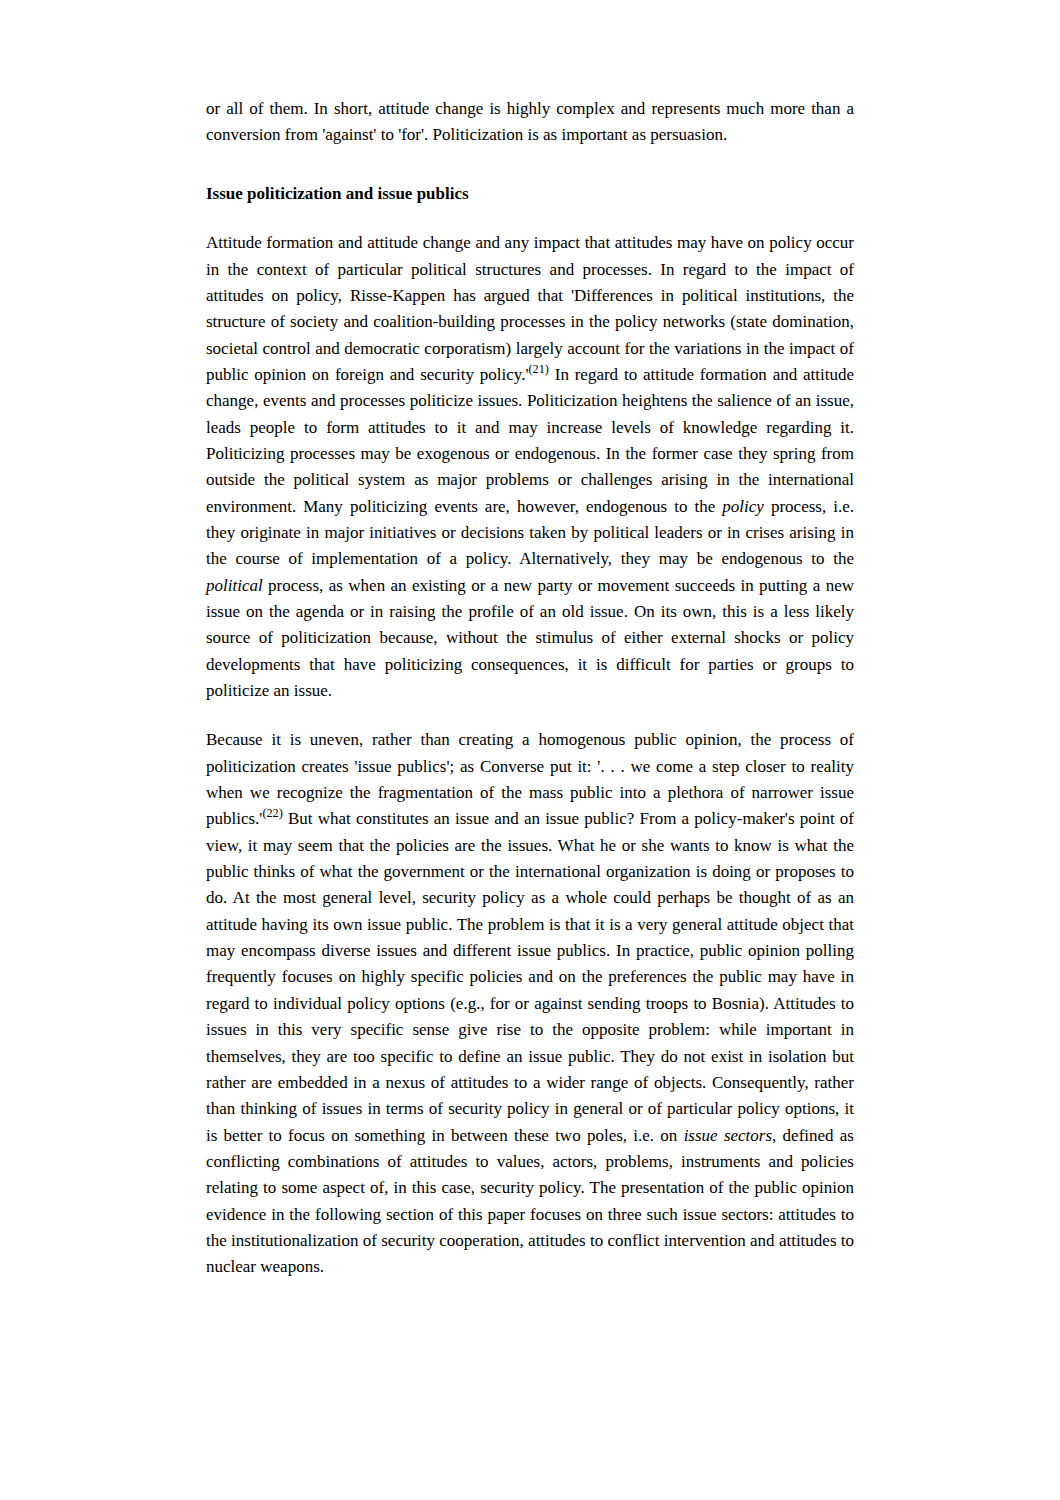or all of them. In short, attitude change is highly complex and represents much more than a conversion from 'against' to 'for'. Politicization is as important as persuasion.
Issue politicization and issue publics
Attitude formation and attitude change and any impact that attitudes may have on policy occur in the context of particular political structures and processes. In regard to the impact of attitudes on policy, Risse-Kappen has argued that 'Differences in political institutions, the structure of society and coalition-building processes in the policy networks (state domination, societal control and democratic corporatism) largely account for the variations in the impact of public opinion on foreign and security policy.'(21) In regard to attitude formation and attitude change, events and processes politicize issues. Politicization heightens the salience of an issue, leads people to form attitudes to it and may increase levels of knowledge regarding it. Politicizing processes may be exogenous or endogenous. In the former case they spring from outside the political system as major problems or challenges arising in the international environment. Many politicizing events are, however, endogenous to the policy process, i.e. they originate in major initiatives or decisions taken by political leaders or in crises arising in the course of implementation of a policy. Alternatively, they may be endogenous to the political process, as when an existing or a new party or movement succeeds in putting a new issue on the agenda or in raising the profile of an old issue. On its own, this is a less likely source of politicization because, without the stimulus of either external shocks or policy developments that have politicizing consequences, it is difficult for parties or groups to politicize an issue.
Because it is uneven, rather than creating a homogenous public opinion, the process of politicization creates 'issue publics'; as Converse put it: '. . . we come a step closer to reality when we recognize the fragmentation of the mass public into a plethora of narrower issue publics.'(22) But what constitutes an issue and an issue public? From a policy-maker's point of view, it may seem that the policies are the issues. What he or she wants to know is what the public thinks of what the government or the international organization is doing or proposes to do. At the most general level, security policy as a whole could perhaps be thought of as an attitude having its own issue public. The problem is that it is a very general attitude object that may encompass diverse issues and different issue publics. In practice, public opinion polling frequently focuses on highly specific policies and on the preferences the public may have in regard to individual policy options (e.g., for or against sending troops to Bosnia). Attitudes to issues in this very specific sense give rise to the opposite problem: while important in themselves, they are too specific to define an issue public. They do not exist in isolation but rather are embedded in a nexus of attitudes to a wider range of objects. Consequently, rather than thinking of issues in terms of security policy in general or of particular policy options, it is better to focus on something in between these two poles, i.e. on issue sectors, defined as conflicting combinations of attitudes to values, actors, problems, instruments and policies relating to some aspect of, in this case, security policy. The presentation of the public opinion evidence in the following section of this paper focuses on three such issue sectors: attitudes to the institutionalization of security cooperation, attitudes to conflict intervention and attitudes to nuclear weapons.